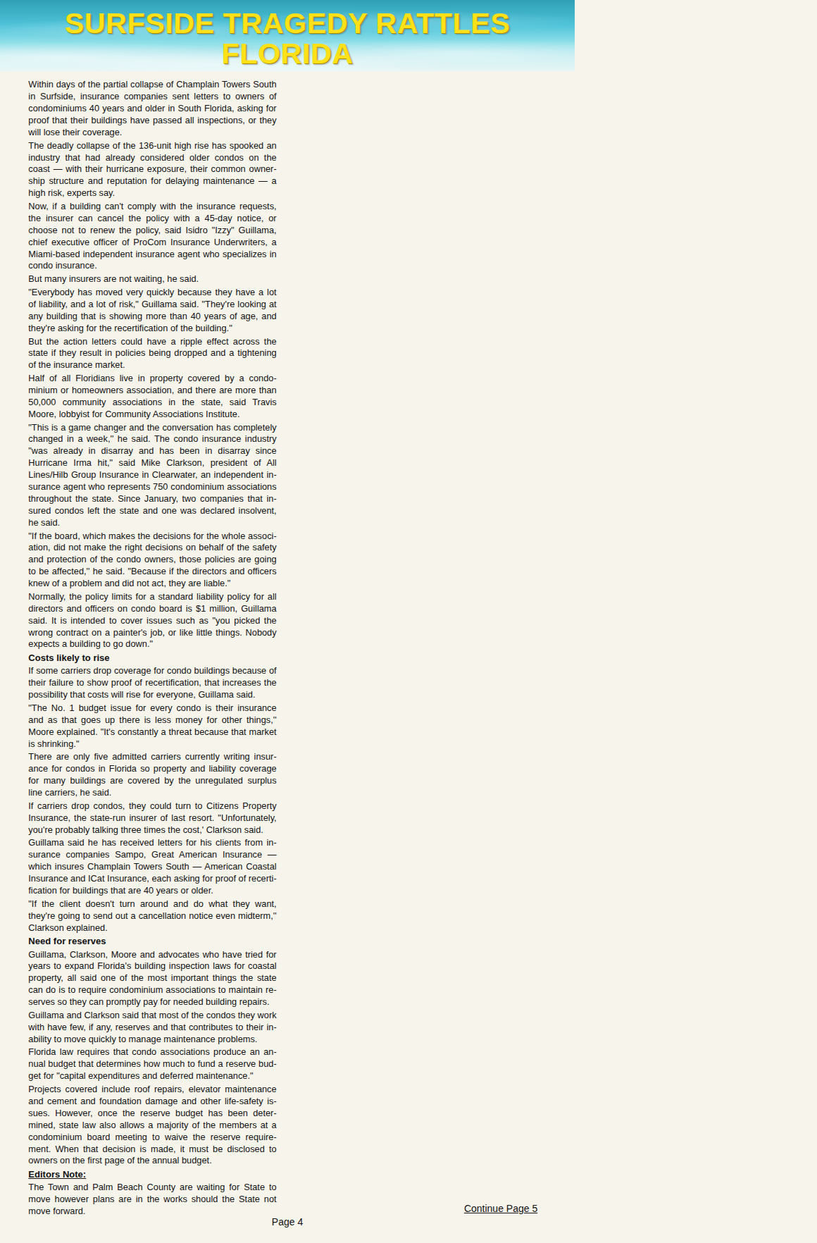Surfside Tragedy Rattles FloridaCondo Insurance Industry
Within days of the partial collapse of Champlain Towers South in Surfside, insurance companies sent letters to owners of condominiums 40 years and older in South Florida, asking for proof that their buildings have passed all inspections, or they will lose their coverage.
The deadly collapse of the 136-unit high rise has spooked an industry that had already considered older condos on the coast — with their hurricane exposure, their common ownership structure and reputation for delaying maintenance — a high risk, experts say.
Now, if a building can't comply with the insurance requests, the insurer can cancel the policy with a 45-day notice, or choose not to renew the policy, said Isidro "Izzy" Guillama, chief executive officer of ProCom Insurance Underwriters, a Miami-based independent insurance agent who specializes in condo insurance.
But many insurers are not waiting, he said.
"Everybody has moved very quickly because they have a lot of liability, and a lot of risk," Guillama said. "They're looking at any building that is showing more than 40 years of age, and they're asking for the recertification of the building."
But the action letters could have a ripple effect across the state if they result in policies being dropped and a tightening of the insurance market.
Half of all Floridians live in property covered by a condominium or homeowners association, and there are more than 50,000 community associations in the state, said Travis Moore, lobbyist for Community Associations Institute.
"This is a game changer and the conversation has completely changed in a week,'' he said. The condo insurance industry "was already in disarray and has been in disarray since Hurricane Irma hit," said Mike Clarkson, president of All Lines/Hilb Group Insurance in Clearwater, an independent insurance agent who represents 750 condominium associations throughout the state. Since January, two companies that insured condos left the state and one was declared insolvent, he said.
"If the board, which makes the decisions for the whole association, did not make the right decisions on behalf of the safety and protection of the condo owners, those policies are going to be affected,'' he said. "Because if the directors and officers knew of a problem and did not act, they are liable."
Normally, the policy limits for a standard liability policy for all directors and officers on condo board is $1 million, Guillama said. It is intended to cover issues such as "you picked the wrong contract on a painter's job, or like little things. Nobody expects a building to go down."
Costs likely to rise
If some carriers drop coverage for condo buildings because of their failure to show proof of recertification, that increases the possibility that costs will rise for everyone, Guillama said.
"The No. 1 budget issue for every condo is their insurance and as that goes up there is less money for other things,'' Moore explained. "It's constantly a threat because that market is shrinking."
There are only five admitted carriers currently writing insurance for condos in Florida so property and liability coverage for many buildings are covered by the unregulated surplus line carriers, he said.
If carriers drop condos, they could turn to Citizens Property Insurance, the state-run insurer of last resort. "Unfortunately, you're probably talking three times the cost,' Clarkson said.
Guillama said he has received letters for his clients from insurance companies Sampo, Great American Insurance — which insures Champlain Towers South — American Coastal Insurance and ICat Insurance, each asking for proof of recertification for buildings that are 40 years or older.
"If the client doesn't turn around and do what they want, they're going to send out a cancellation notice even midterm,'' Clarkson explained.
Need for reserves
Guillama, Clarkson, Moore and advocates who have tried for years to expand Florida's building inspection laws for coastal property, all said one of the most important things the state can do is to require condominium associations to maintain reserves so they can promptly pay for needed building repairs.
Guillama and Clarkson said that most of the condos they work with have few, if any, reserves and that contributes to their inability to move quickly to manage maintenance problems.
Florida law requires that condo associations produce an annual budget that determines how much to fund a reserve budget for "capital expenditures and deferred maintenance."
Projects covered include roof repairs, elevator maintenance and cement and foundation damage and other life-safety issues. However, once the reserve budget has been determined, state law also allows a majority of the members at a condominium board meeting to waive the reserve requirement. When that decision is made, it must be disclosed to owners on the first page of the annual budget.
Editors Note:
The Town and Palm Beach County are waiting for State to move however plans are in the works should the State not move forward.
Continue Page 5
Page 4